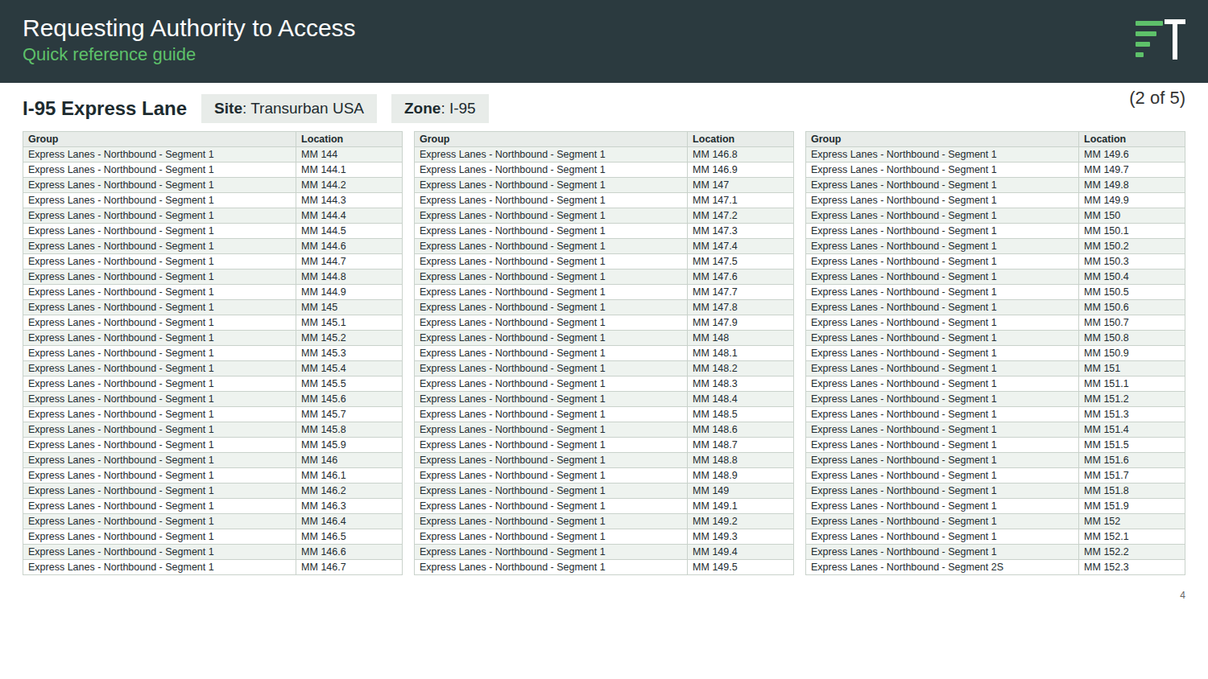Requesting Authority to Access
Quick reference guide
I-95 Express Lane
Site: Transurban USA
Zone: I-95
(2 of 5)
| Group | Location |
| --- | --- |
| Express Lanes - Northbound - Segment 1 | MM 144 |
| Express Lanes - Northbound - Segment 1 | MM 144.1 |
| Express Lanes - Northbound - Segment 1 | MM 144.2 |
| Express Lanes - Northbound - Segment 1 | MM 144.3 |
| Express Lanes - Northbound - Segment 1 | MM 144.4 |
| Express Lanes - Northbound - Segment 1 | MM 144.5 |
| Express Lanes - Northbound - Segment 1 | MM 144.6 |
| Express Lanes - Northbound - Segment 1 | MM 144.7 |
| Express Lanes - Northbound - Segment 1 | MM 144.8 |
| Express Lanes - Northbound - Segment 1 | MM 144.9 |
| Express Lanes - Northbound - Segment 1 | MM 145 |
| Express Lanes - Northbound - Segment 1 | MM 145.1 |
| Express Lanes - Northbound - Segment 1 | MM 145.2 |
| Express Lanes - Northbound - Segment 1 | MM 145.3 |
| Express Lanes - Northbound - Segment 1 | MM 145.4 |
| Express Lanes - Northbound - Segment 1 | MM 145.5 |
| Express Lanes - Northbound - Segment 1 | MM 145.6 |
| Express Lanes - Northbound - Segment 1 | MM 145.7 |
| Express Lanes - Northbound - Segment 1 | MM 145.8 |
| Express Lanes - Northbound - Segment 1 | MM 145.9 |
| Express Lanes - Northbound - Segment 1 | MM 146 |
| Express Lanes - Northbound - Segment 1 | MM 146.1 |
| Express Lanes - Northbound - Segment 1 | MM 146.2 |
| Express Lanes - Northbound - Segment 1 | MM 146.3 |
| Express Lanes - Northbound - Segment 1 | MM 146.4 |
| Express Lanes - Northbound - Segment 1 | MM 146.5 |
| Express Lanes - Northbound - Segment 1 | MM 146.6 |
| Express Lanes - Northbound - Segment 1 | MM 146.7 |
| Group | Location |
| --- | --- |
| Express Lanes - Northbound - Segment 1 | MM 146.8 |
| Express Lanes - Northbound - Segment 1 | MM 146.9 |
| Express Lanes - Northbound - Segment 1 | MM 147 |
| Express Lanes - Northbound - Segment 1 | MM 147.1 |
| Express Lanes - Northbound - Segment 1 | MM 147.2 |
| Express Lanes - Northbound - Segment 1 | MM 147.3 |
| Express Lanes - Northbound - Segment 1 | MM 147.4 |
| Express Lanes - Northbound - Segment 1 | MM 147.5 |
| Express Lanes - Northbound - Segment 1 | MM 147.6 |
| Express Lanes - Northbound - Segment 1 | MM 147.7 |
| Express Lanes - Northbound - Segment 1 | MM 147.8 |
| Express Lanes - Northbound - Segment 1 | MM 147.9 |
| Express Lanes - Northbound - Segment 1 | MM 148 |
| Express Lanes - Northbound - Segment 1 | MM 148.1 |
| Express Lanes - Northbound - Segment 1 | MM 148.2 |
| Express Lanes - Northbound - Segment 1 | MM 148.3 |
| Express Lanes - Northbound - Segment 1 | MM 148.4 |
| Express Lanes - Northbound - Segment 1 | MM 148.5 |
| Express Lanes - Northbound - Segment 1 | MM 148.6 |
| Express Lanes - Northbound - Segment 1 | MM 148.7 |
| Express Lanes - Northbound - Segment 1 | MM 148.8 |
| Express Lanes - Northbound - Segment 1 | MM 148.9 |
| Express Lanes - Northbound - Segment 1 | MM 149 |
| Express Lanes - Northbound - Segment 1 | MM 149.1 |
| Express Lanes - Northbound - Segment 1 | MM 149.2 |
| Express Lanes - Northbound - Segment 1 | MM 149.3 |
| Express Lanes - Northbound - Segment 1 | MM 149.4 |
| Express Lanes - Northbound - Segment 1 | MM 149.5 |
| Group | Location |
| --- | --- |
| Express Lanes - Northbound - Segment 1 | MM 149.6 |
| Express Lanes - Northbound - Segment 1 | MM 149.7 |
| Express Lanes - Northbound - Segment 1 | MM 149.8 |
| Express Lanes - Northbound - Segment 1 | MM 149.9 |
| Express Lanes - Northbound - Segment 1 | MM 150 |
| Express Lanes - Northbound - Segment 1 | MM 150.1 |
| Express Lanes - Northbound - Segment 1 | MM 150.2 |
| Express Lanes - Northbound - Segment 1 | MM 150.3 |
| Express Lanes - Northbound - Segment 1 | MM 150.4 |
| Express Lanes - Northbound - Segment 1 | MM 150.5 |
| Express Lanes - Northbound - Segment 1 | MM 150.6 |
| Express Lanes - Northbound - Segment 1 | MM 150.7 |
| Express Lanes - Northbound - Segment 1 | MM 150.8 |
| Express Lanes - Northbound - Segment 1 | MM 150.9 |
| Express Lanes - Northbound - Segment 1 | MM 151 |
| Express Lanes - Northbound - Segment 1 | MM 151.1 |
| Express Lanes - Northbound - Segment 1 | MM 151.2 |
| Express Lanes - Northbound - Segment 1 | MM 151.3 |
| Express Lanes - Northbound - Segment 1 | MM 151.4 |
| Express Lanes - Northbound - Segment 1 | MM 151.5 |
| Express Lanes - Northbound - Segment 1 | MM 151.6 |
| Express Lanes - Northbound - Segment 1 | MM 151.7 |
| Express Lanes - Northbound - Segment 1 | MM 151.8 |
| Express Lanes - Northbound - Segment 1 | MM 151.9 |
| Express Lanes - Northbound - Segment 1 | MM 152 |
| Express Lanes - Northbound - Segment 1 | MM 152.1 |
| Express Lanes - Northbound - Segment 1 | MM 152.2 |
| Express Lanes - Northbound - Segment 2S | MM 152.3 |
4